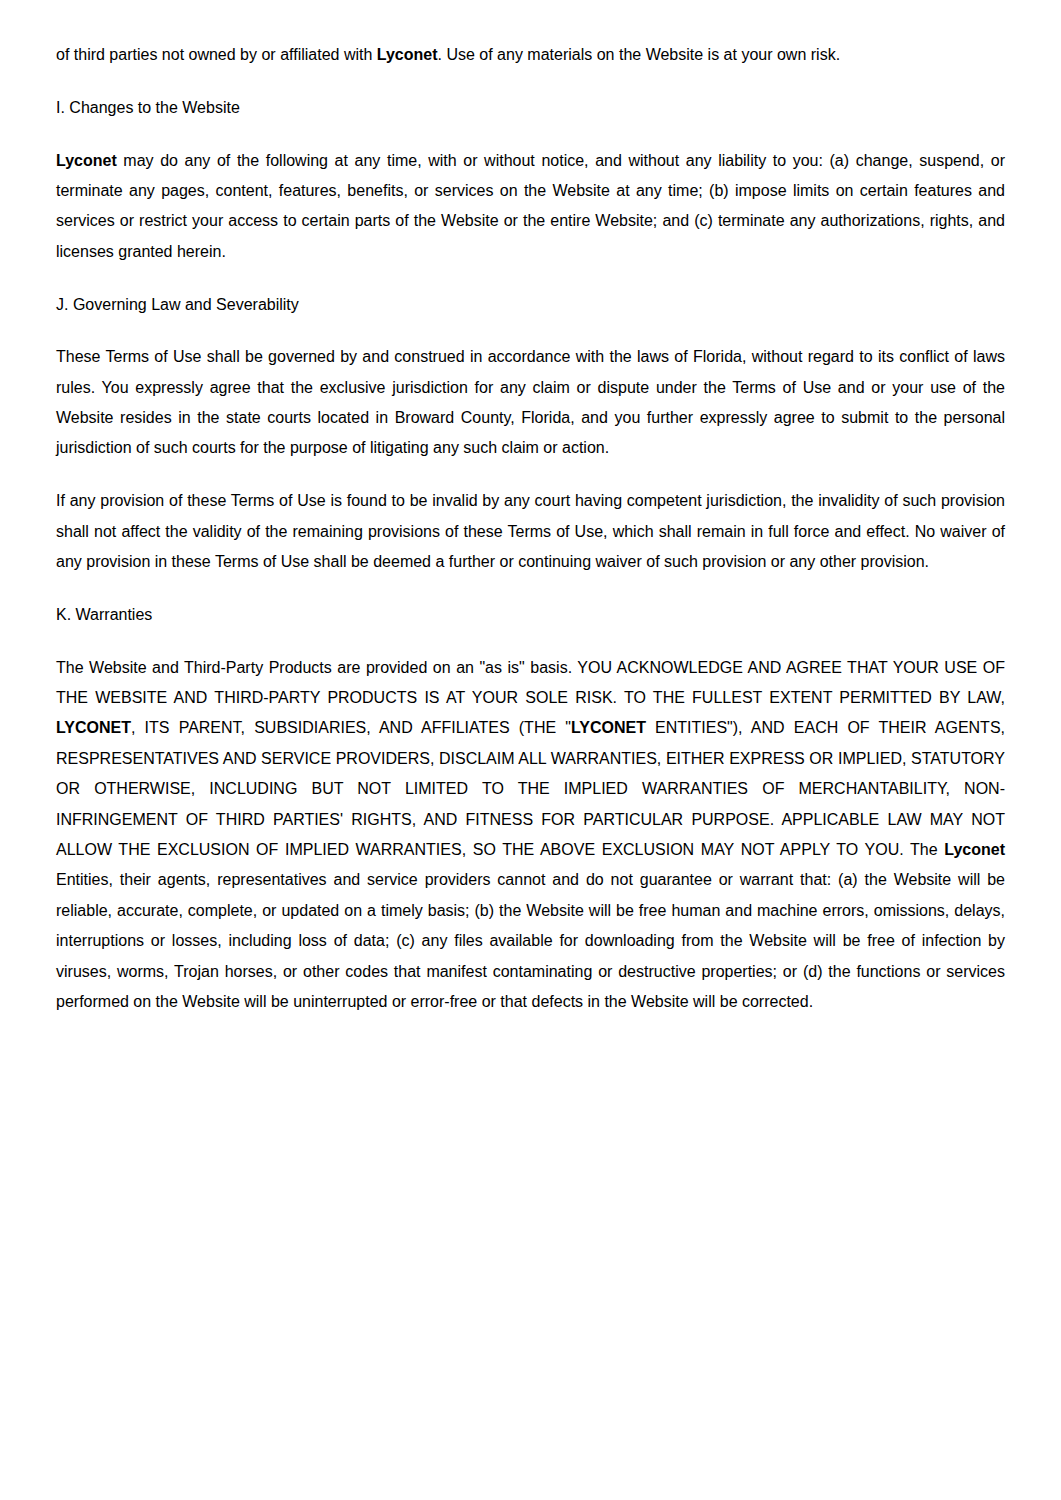of third parties not owned by or affiliated with Lyconet. Use of any materials on the Website is at your own risk.
I. Changes to the Website
Lyconet may do any of the following at any time, with or without notice, and without any liability to you: (a) change, suspend, or terminate any pages, content, features, benefits, or services on the Website at any time; (b) impose limits on certain features and services or restrict your access to certain parts of the Website or the entire Website; and (c) terminate any authorizations, rights, and licenses granted herein.
J. Governing Law and Severability
These Terms of Use shall be governed by and construed in accordance with the laws of Florida, without regard to its conflict of laws rules. You expressly agree that the exclusive jurisdiction for any claim or dispute under the Terms of Use and or your use of the Website resides in the state courts located in Broward County, Florida, and you further expressly agree to submit to the personal jurisdiction of such courts for the purpose of litigating any such claim or action.
If any provision of these Terms of Use is found to be invalid by any court having competent jurisdiction, the invalidity of such provision shall not affect the validity of the remaining provisions of these Terms of Use, which shall remain in full force and effect. No waiver of any provision in these Terms of Use shall be deemed a further or continuing waiver of such provision or any other provision.
K. Warranties
The Website and Third-Party Products are provided on an "as is" basis. YOU ACKNOWLEDGE AND AGREE THAT YOUR USE OF THE WEBSITE AND THIRD-PARTY PRODUCTS IS AT YOUR SOLE RISK. TO THE FULLEST EXTENT PERMITTED BY LAW, LYCONET, ITS PARENT, SUBSIDIARIES, AND AFFILIATES (THE "LYCONET ENTITIES"), AND EACH OF THEIR AGENTS, RESPRESENTATIVES AND SERVICE PROVIDERS, DISCLAIM ALL WARRANTIES, EITHER EXPRESS OR IMPLIED, STATUTORY OR OTHERWISE, INCLUDING BUT NOT LIMITED TO THE IMPLIED WARRANTIES OF MERCHANTABILITY, NON-INFRINGEMENT OF THIRD PARTIES' RIGHTS, AND FITNESS FOR PARTICULAR PURPOSE. APPLICABLE LAW MAY NOT ALLOW THE EXCLUSION OF IMPLIED WARRANTIES, SO THE ABOVE EXCLUSION MAY NOT APPLY TO YOU. The Lyconet Entities, their agents, representatives and service providers cannot and do not guarantee or warrant that: (a) the Website will be reliable, accurate, complete, or updated on a timely basis; (b) the Website will be free human and machine errors, omissions, delays, interruptions or losses, including loss of data; (c) any files available for downloading from the Website will be free of infection by viruses, worms, Trojan horses, or other codes that manifest contaminating or destructive properties; or (d) the functions or services performed on the Website will be uninterrupted or error-free or that defects in the Website will be corrected.